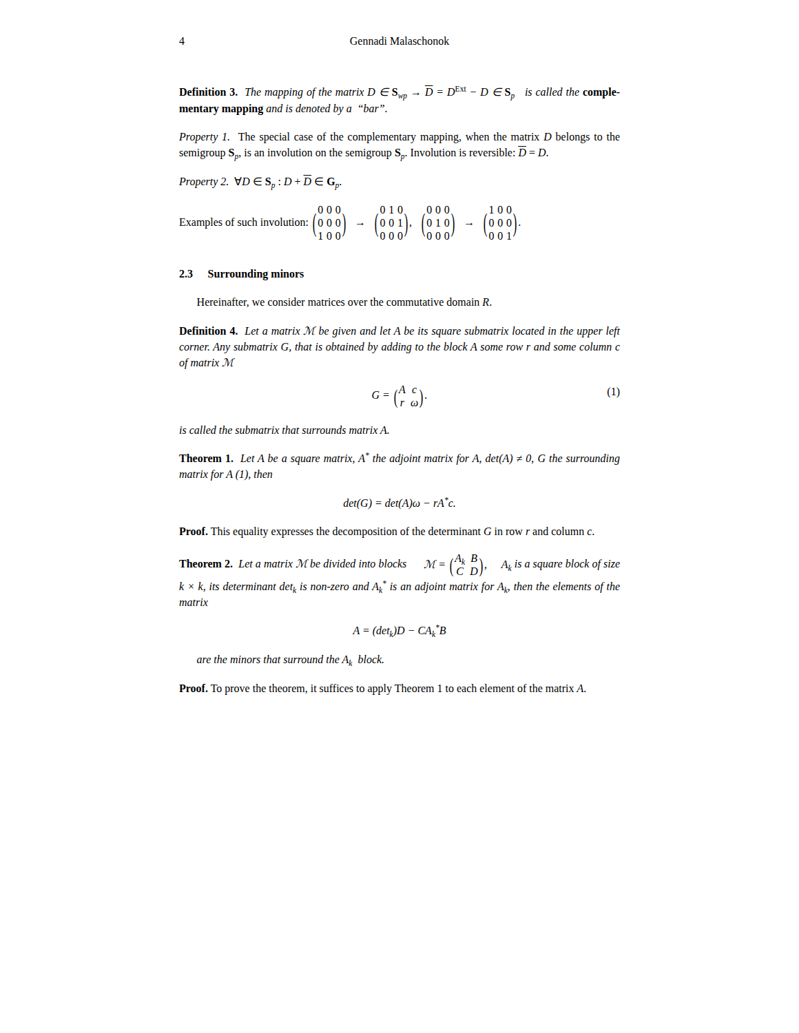4 Gennadi Malaschonok
Definition 3. The mapping of the matrix D ∈ Swp → D = DExt − D ∈ Sp is called the complementary mapping and is denoted by a “bar”.
Property 1. The special case of the complementary mapping, when the matrix D belongs to the semigroup Sp, is an involution on the semigroup Sp. Involution is reversible: D = D.
Property 2. ∀D ∈ Sp : D + D ∈ Gp.
Examples of such involution: (000000100) → (010001000), (000010000) → (100000001).
2.3 Surrounding minors
Hereinafter, we consider matrices over the commutative domain R.
Definition 4. Let a matrix ℳ be given and let A be its square submatrix located in the upper left corner. Any submatrix G, that is obtained by adding to the block A some row r and some column c of matrix ℳ
G = (Acrω). (1)
is called the submatrix that surrounds matrix A.
Theorem 1. Let A be a square matrix, A* the adjoint matrix for A, det(A) ≠ 0, G the surrounding matrix for A (1), then
det(G) = det(A)ω − rA*c.
Proof. This equality expresses the decomposition of the determinant G in row r and column c.
Theorem 2. Let a matrix ℳ be divided into blocks ℳ = (Ak BCD), Ak is a square block of size k × k, its determinant detk is non-zero and Ak* is an adjoint matrix for Ak, then the elements of the matrix
A = (detk)D − CAk*B
are the minors that surround the Ak block.
Proof. To prove the theorem, it suffices to apply Theorem 1 to each element of the matrix A.